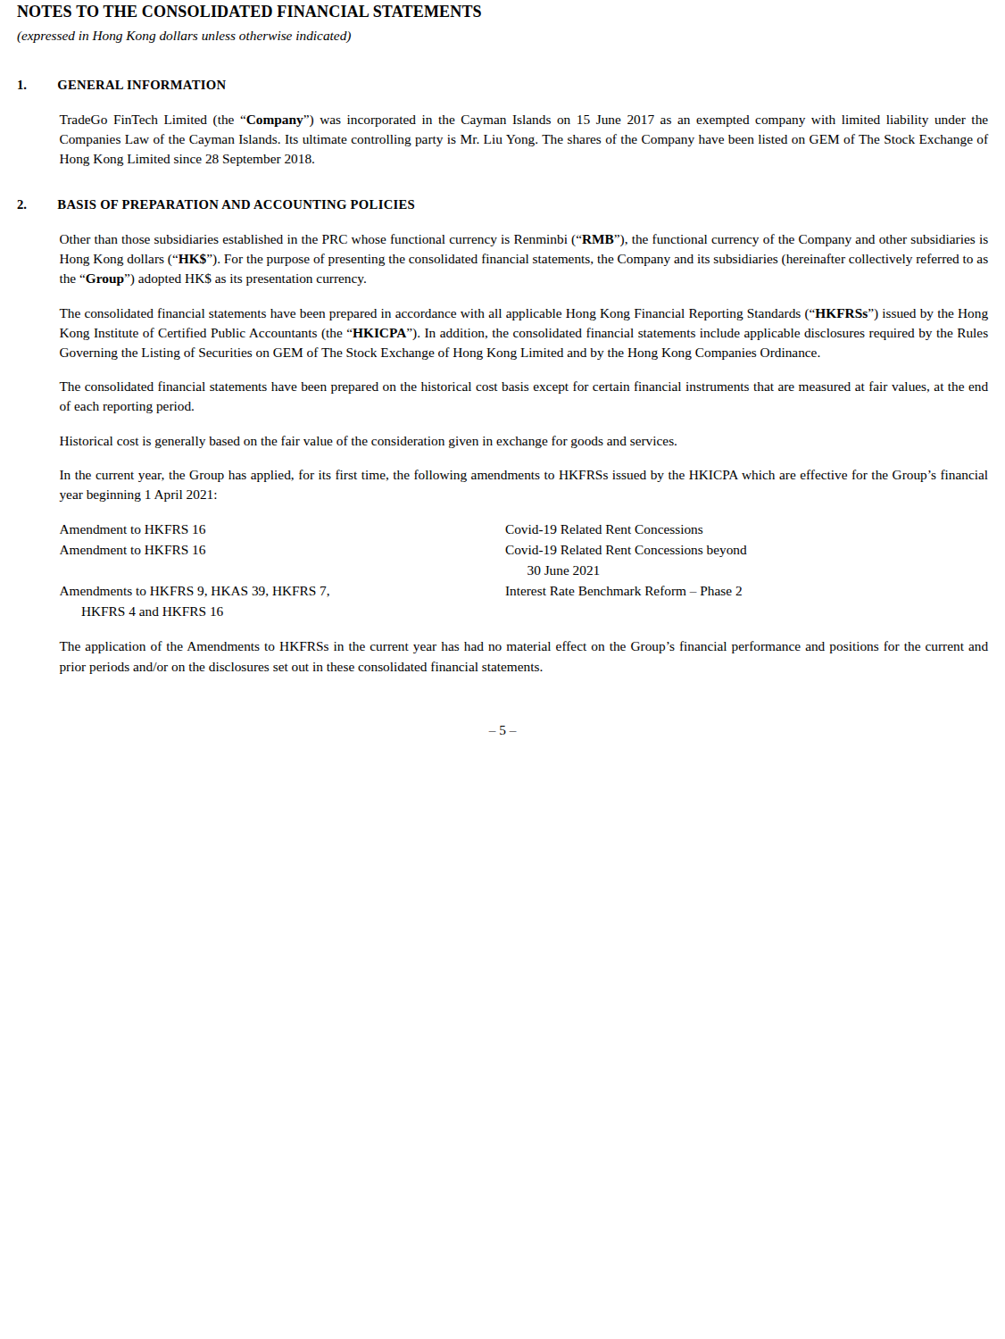NOTES TO THE CONSOLIDATED FINANCIAL STATEMENTS
(expressed in Hong Kong dollars unless otherwise indicated)
1.
GENERAL INFORMATION
TradeGo FinTech Limited (the “Company”) was incorporated in the Cayman Islands on 15 June 2017 as an exempted company with limited liability under the Companies Law of the Cayman Islands. Its ultimate controlling party is Mr. Liu Yong. The shares of the Company have been listed on GEM of The Stock Exchange of Hong Kong Limited since 28 September 2018.
2.
BASIS OF PREPARATION AND ACCOUNTING POLICIES
Other than those subsidiaries established in the PRC whose functional currency is Renminbi (“RMB”), the functional currency of the Company and other subsidiaries is Hong Kong dollars (“HK$”). For the purpose of presenting the consolidated financial statements, the Company and its subsidiaries (hereinafter collectively referred to as the “Group”) adopted HK$ as its presentation currency.
The consolidated financial statements have been prepared in accordance with all applicable Hong Kong Financial Reporting Standards (“HKFRSs”) issued by the Hong Kong Institute of Certified Public Accountants (the “HKICPA”). In addition, the consolidated financial statements include applicable disclosures required by the Rules Governing the Listing of Securities on GEM of The Stock Exchange of Hong Kong Limited and by the Hong Kong Companies Ordinance.
The consolidated financial statements have been prepared on the historical cost basis except for certain financial instruments that are measured at fair values, at the end of each reporting period.
Historical cost is generally based on the fair value of the consideration given in exchange for goods and services.
In the current year, the Group has applied, for its first time, the following amendments to HKFRSs issued by the HKICPA which are effective for the Group’s financial year beginning 1 April 2021:
| Amendment to HKFRS 16 | Covid-19 Related Rent Concessions |
| Amendment to HKFRS 16 | Covid-19 Related Rent Concessions beyond 30 June 2021 |
| Amendments to HKFRS 9, HKAS 39, HKFRS 7, HKFRS 4 and HKFRS 16 | Interest Rate Benchmark Reform – Phase 2 |
The application of the Amendments to HKFRSs in the current year has had no material effect on the Group’s financial performance and positions for the current and prior periods and/or on the disclosures set out in these consolidated financial statements.
– 5 –